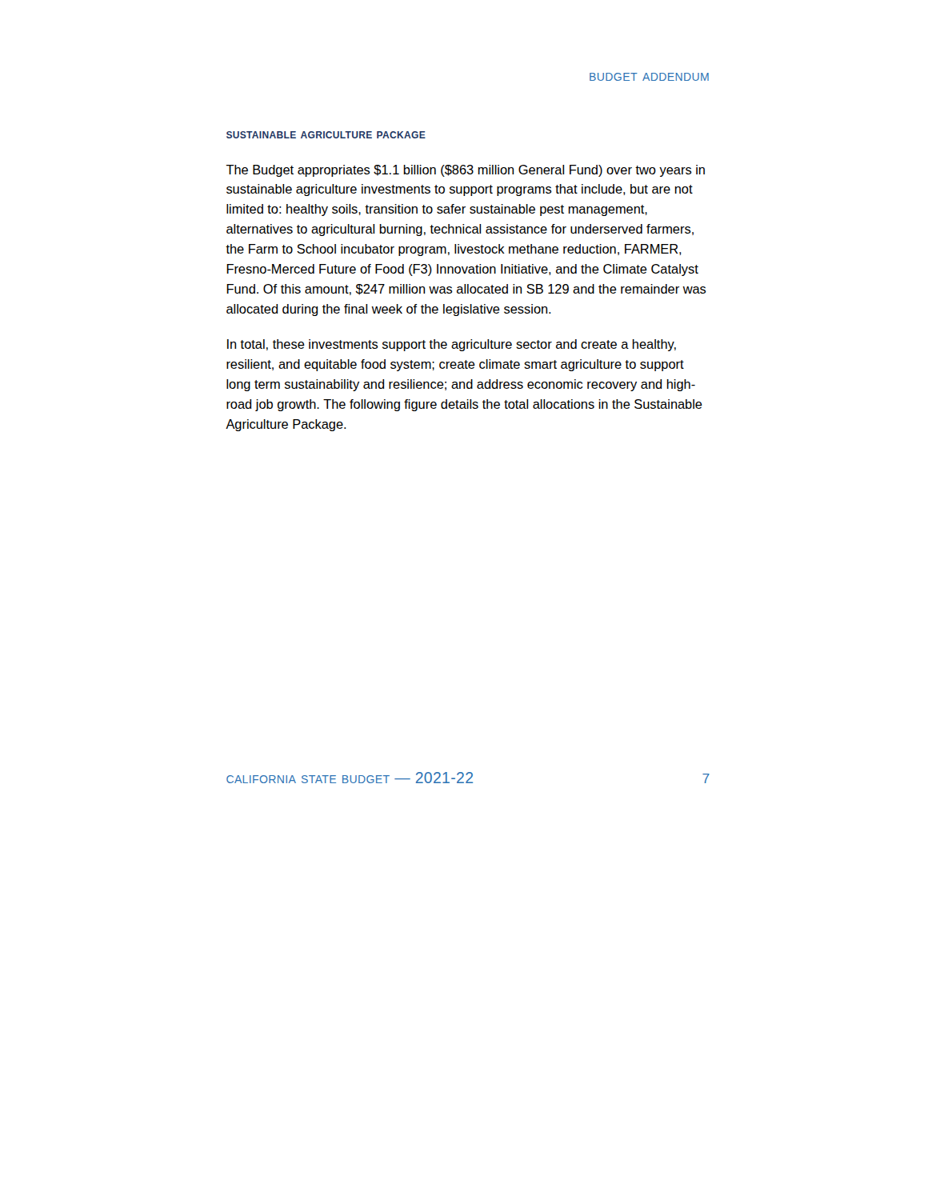Budget Addendum
Sustainable Agriculture Package
The Budget appropriates $1.1 billion ($863 million General Fund) over two years in sustainable agriculture investments to support programs that include, but are not limited to: healthy soils, transition to safer sustainable pest management, alternatives to agricultural burning, technical assistance for underserved farmers, the Farm to School incubator program, livestock methane reduction, FARMER, Fresno-Merced Future of Food (F3) Innovation Initiative, and the Climate Catalyst Fund. Of this amount, $247 million was allocated in SB 129 and the remainder was allocated during the final week of the legislative session.
In total, these investments support the agriculture sector and create a healthy, resilient, and equitable food system; create climate smart agriculture to support long term sustainability and resilience; and address economic recovery and high-road job growth. The following figure details the total allocations in the Sustainable Agriculture Package.
California State Budget — 2021-22 7